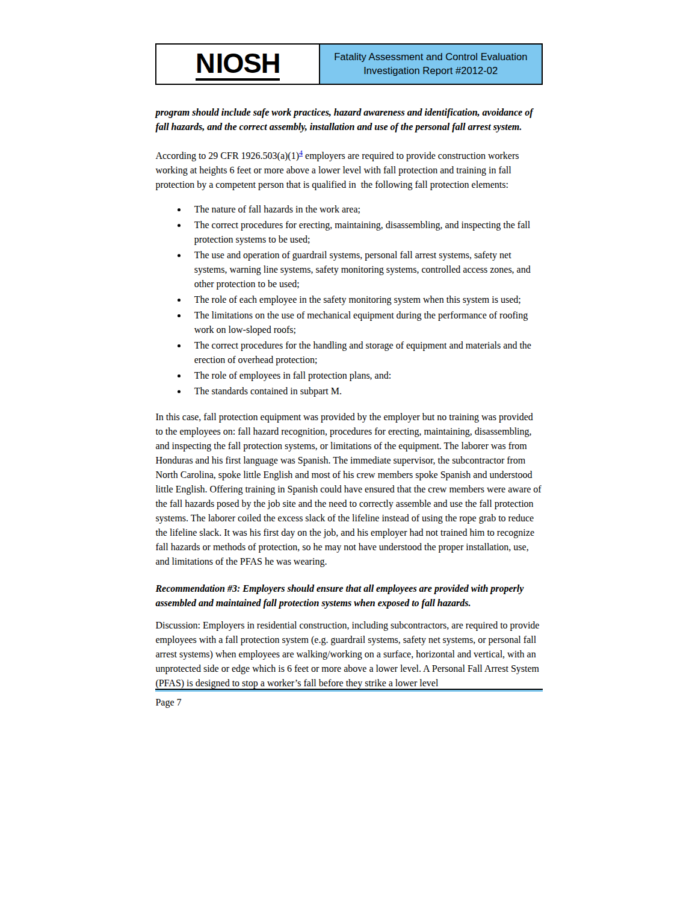NIOSH
Fatality Assessment and Control Evaluation
Investigation Report #2012-02
program should include safe work practices, hazard awareness and identification, avoidance of fall hazards, and the correct assembly, installation and use of the personal fall arrest system.
According to 29 CFR 1926.503(a)(1)4 employers are required to provide construction workers working at heights 6 feet or more above a lower level with fall protection and training in fall protection by a competent person that is qualified in the following fall protection elements:
The nature of fall hazards in the work area;
The correct procedures for erecting, maintaining, disassembling, and inspecting the fall protection systems to be used;
The use and operation of guardrail systems, personal fall arrest systems, safety net systems, warning line systems, safety monitoring systems, controlled access zones, and other protection to be used;
The role of each employee in the safety monitoring system when this system is used;
The limitations on the use of mechanical equipment during the performance of roofing work on low-sloped roofs;
The correct procedures for the handling and storage of equipment and materials and the erection of overhead protection;
The role of employees in fall protection plans, and:
The standards contained in subpart M.
In this case, fall protection equipment was provided by the employer but no training was provided to the employees on: fall hazard recognition, procedures for erecting, maintaining, disassembling, and inspecting the fall protection systems, or limitations of the equipment. The laborer was from Honduras and his first language was Spanish. The immediate supervisor, the subcontractor from North Carolina, spoke little English and most of his crew members spoke Spanish and understood little English. Offering training in Spanish could have ensured that the crew members were aware of the fall hazards posed by the job site and the need to correctly assemble and use the fall protection systems. The laborer coiled the excess slack of the lifeline instead of using the rope grab to reduce the lifeline slack. It was his first day on the job, and his employer had not trained him to recognize fall hazards or methods of protection, so he may not have understood the proper installation, use, and limitations of the PFAS he was wearing.
Recommendation #3: Employers should ensure that all employees are provided with properly assembled and maintained fall protection systems when exposed to fall hazards.
Discussion: Employers in residential construction, including subcontractors, are required to provide employees with a fall protection system (e.g. guardrail systems, safety net systems, or personal fall arrest systems) when employees are walking/working on a surface, horizontal and vertical, with an unprotected side or edge which is 6 feet or more above a lower level. A Personal Fall Arrest System (PFAS) is designed to stop a worker’s fall before they strike a lower level
Page 7